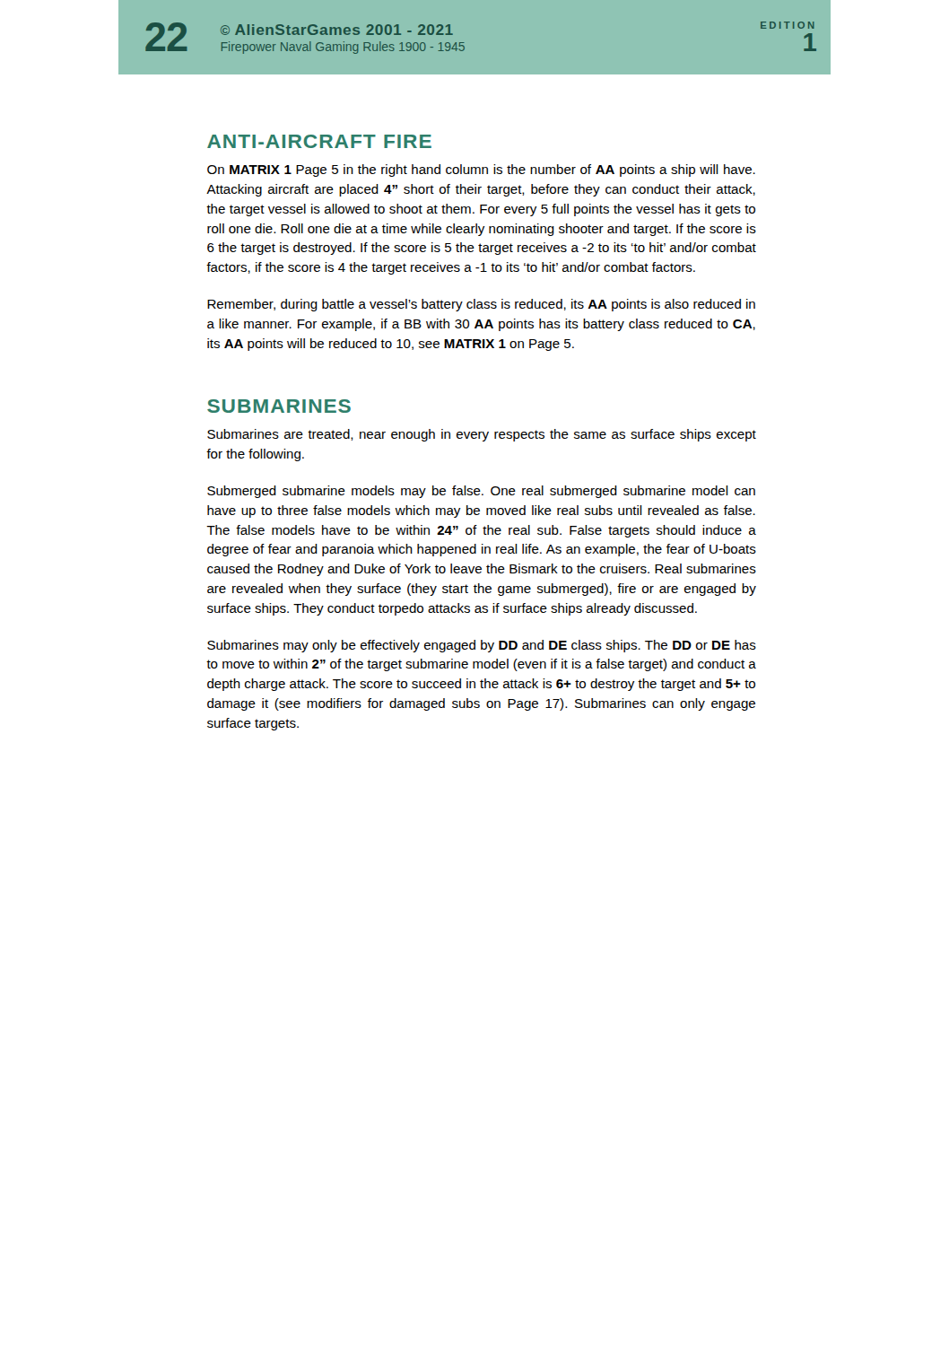22
© AlienStarGames 2001 - 2021
Firepower Naval Gaming Rules 1900 - 1945
EDITION
1
Anti-Aircraft Fire
On MATRIX 1 Page 5 in the right hand column is the number of AA points a ship will have. Attacking aircraft are placed 4” short of their target, before they can conduct their attack, the target vessel is allowed to shoot at them. For every 5 full points the vessel has it gets to roll one die. Roll one die at a time while clearly nominating shooter and target. If the score is 6 the target is destroyed. If the score is 5 the target receives a -2 to its ‘to hit’ and/or combat factors, if the score is 4 the target receives a -1 to its ‘to hit’ and/or combat factors.
Remember, during battle a vessel’s battery class is reduced, its AA points is also reduced in a like manner. For example, if a BB with 30 AA points has its battery class reduced to CA, its AA points will be reduced to 10, see MATRIX 1 on Page 5.
Submarines
Submarines are treated, near enough in every respects the same as surface ships except for the following.
Submerged submarine models may be false. One real submerged submarine model can have up to three false models which may be moved like real subs until revealed as false. The false models have to be within 24” of the real sub. False targets should induce a degree of fear and paranoia which happened in real life. As an example, the fear of U-boats caused the Rodney and Duke of York to leave the Bismark to the cruisers. Real submarines are revealed when they surface (they start the game submerged), fire or are engaged by surface ships. They conduct torpedo attacks as if surface ships already discussed.
Submarines may only be effectively engaged by DD and DE class ships. The DD or DE has to move to within 2” of the target submarine model (even if it is a false target) and conduct a depth charge attack. The score to succeed in the attack is 6+ to destroy the target and 5+ to damage it (see modifiers for damaged subs on Page 17). Submarines can only engage surface targets.